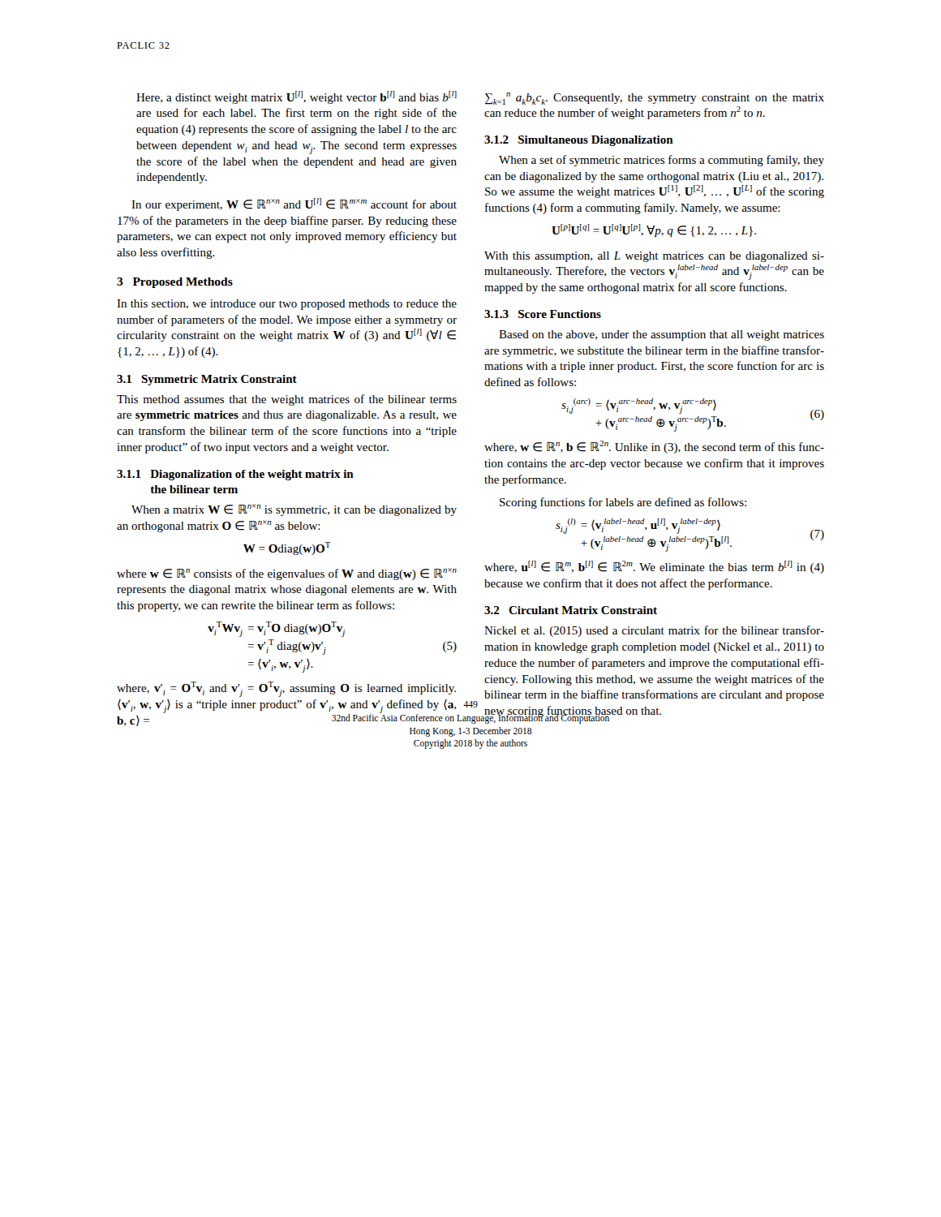PACLIC 32
Here, a distinct weight matrix U[l], weight vector b[l] and bias b[l] are used for each label. The first term on the right side of the equation (4) represents the score of assigning the label l to the arc between dependent wi and head wj. The second term expresses the score of the label when the dependent and head are given independently.
In our experiment, W ∈ ℝn×n and U[l] ∈ ℝm×m account for about 17% of the parameters in the deep biaffine parser. By reducing these parameters, we can expect not only improved memory efficiency but also less overfitting.
3 Proposed Methods
In this section, we introduce our two proposed methods to reduce the number of parameters of the model. We impose either a symmetry or circularity constraint on the weight matrix W of (3) and U[l] (∀l ∈ {1, 2, … , L}) of (4).
3.1 Symmetric Matrix Constraint
This method assumes that the weight matrices of the bilinear terms are symmetric matrices and thus are diagonalizable. As a result, we can transform the bilinear term of the score functions into a “triple inner product” of two input vectors and a weight vector.
3.1.1 Diagonalization of the weight matrix in
the bilinear term
When a matrix W ∈ ℝn×n is symmetric, it can be diagonalized by an orthogonal matrix O ∈ ℝn×n as below:
W = Odiag(w)OT
where w ∈ ℝn consists of the eigenvalues of W and diag(w) ∈ ℝn×n represents the diagonal matrix whose diagonal elements are w. With this property, we can rewrite the bilinear term as follows:
viTWvj = viTO diag(w)OTvj = v′iT diag(w)v′j = ⟨v′i, w, v′j⟩.
(5)
where, v′i = OTvi and v′j = OTvj, assuming O is learned implicitly. ⟨v′i, w, v′j⟩ is a “triple inner product” of v′i, w and v′j defined by ⟨a, b, c⟩ =
∑k=1n akbkck. Consequently, the symmetry constraint on the matrix can reduce the number of weight parameters from n2 to n.
3.1.2 Simultaneous Diagonalization
When a set of symmetric matrices forms a commuting family, they can be diagonalized by the same orthogonal matrix (Liu et al., 2017). So we assume the weight matrices U[1], U[2], … , U[L] of the scoring functions (4) form a commuting family. Namely, we assume:
U[p]U[q] = U[q]U[p], ∀p, q ∈ {1, 2, … , L}.
With this assumption, all L weight matrices can be diagonalized simultaneously. Therefore, the vectors vilabel−head and vjlabel−dep can be mapped by the same orthogonal matrix for all score functions.
3.1.3 Score Functions
Based on the above, under the assumption that all weight matrices are symmetric, we substitute the bilinear term in the biaffine transformations with a triple inner product. First, the score function for arc is defined as follows:
si,j(arc) = ⟨viarc−head, w, vjarc−dep⟩ + (viarc−head ⊕ vjarc−dep)Tb.
(6)
where, w ∈ ℝn, b ∈ ℝ2n. Unlike in (3), the second term of this function contains the arc-dep vector because we confirm that it improves the performance.
Scoring functions for labels are defined as follows:
si,j(l) = ⟨vilabel−head, u[l], vjlabel−dep⟩ + (vilabel−head ⊕ vjlabel−dep)Tb[l].
(7)
where, u[l] ∈ ℝm, b[l] ∈ ℝ2m. We eliminate the bias term b[l] in (4) because we confirm that it does not affect the performance.
3.2 Circulant Matrix Constraint
Nickel et al. (2015) used a circulant matrix for the bilinear transformation in knowledge graph completion model (Nickel et al., 2011) to reduce the number of parameters and improve the computational efficiency. Following this method, we assume the weight matrices of the bilinear term in the biaffine transformations are circulant and propose new scoring functions based on that.
449
32nd Pacific Asia Conference on Language, Information and Computation
Hong Kong, 1-3 December 2018
Copyright 2018 by the authors